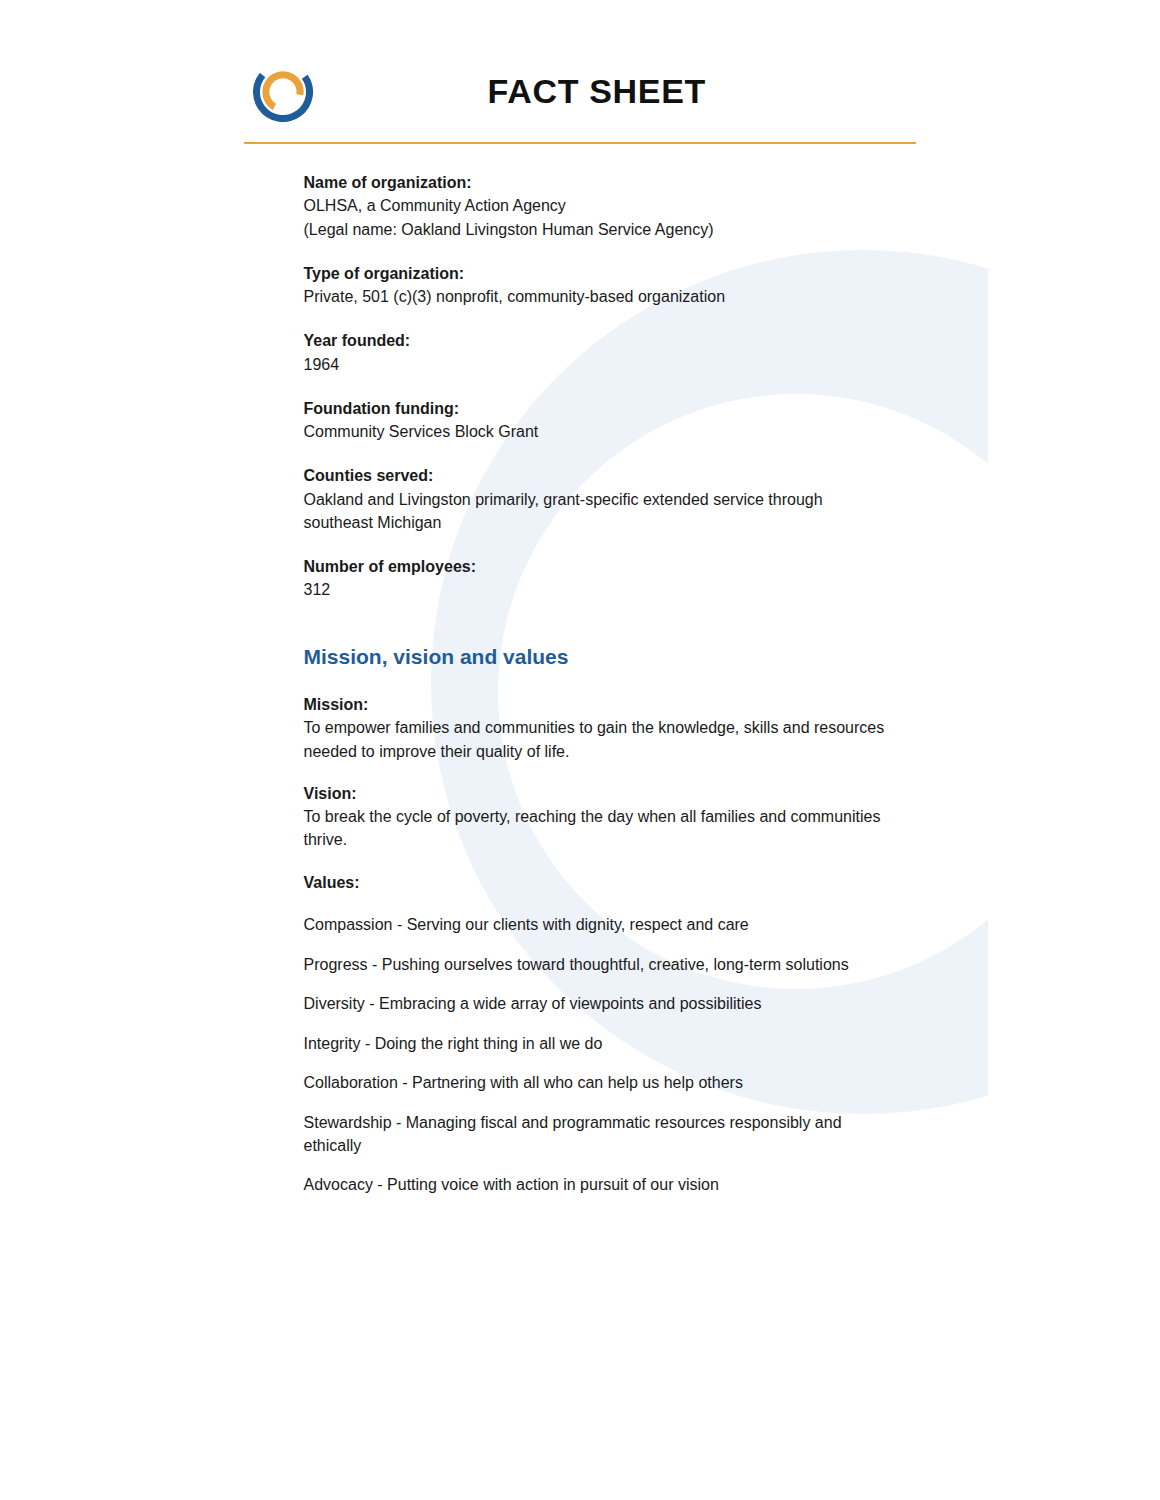FACT SHEET
Name of organization: OLHSA, a Community Action Agency (Legal name: Oakland Livingston Human Service Agency)
Type of organization: Private, 501 (c)(3) nonprofit, community-based organization
Year founded: 1964
Foundation funding: Community Services Block Grant
Counties served: Oakland and Livingston primarily, grant-specific extended service through southeast Michigan
Number of employees: 312
Mission, vision and values
Mission: To empower families and communities to gain the knowledge, skills and resources needed to improve their quality of life.
Vision: To break the cycle of poverty, reaching the day when all families and communities thrive.
Values:
Compassion - Serving our clients with dignity, respect and care
Progress - Pushing ourselves toward thoughtful, creative, long-term solutions
Diversity - Embracing a wide array of viewpoints and possibilities
Integrity - Doing the right thing in all we do
Collaboration - Partnering with all who can help us help others
Stewardship - Managing fiscal and programmatic resources responsibly and ethically
Advocacy - Putting voice with action in pursuit of our vision